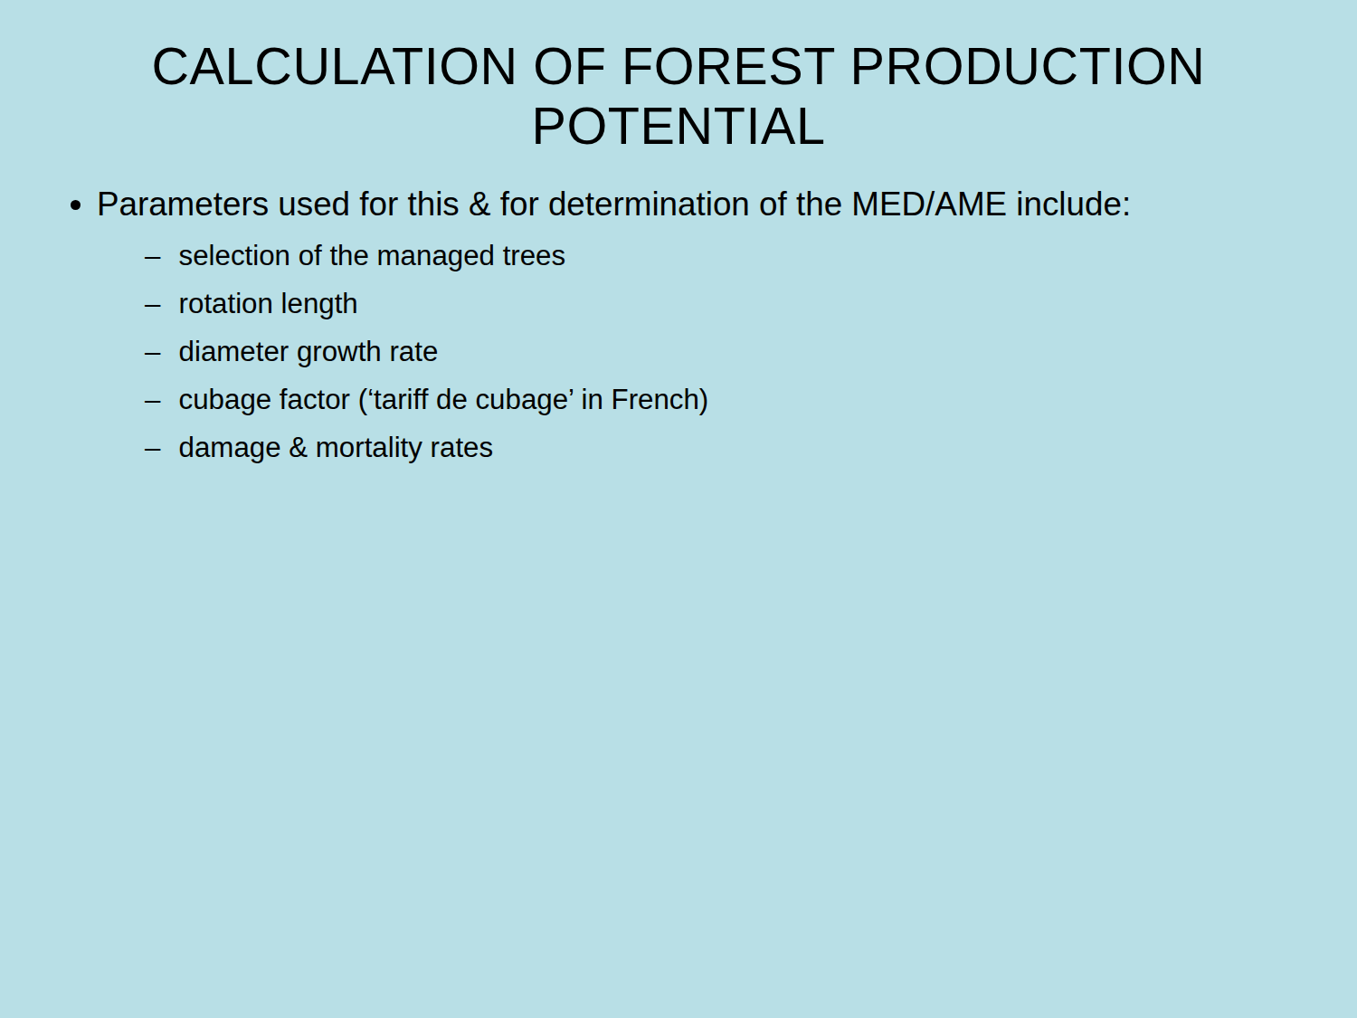CALCULATION OF FOREST PRODUCTION POTENTIAL
Parameters used for this & for determination of the MED/AME include:
selection of the managed trees
rotation length
diameter growth rate
cubage factor (‘tariff de cubage’ in French)
damage & mortality rates